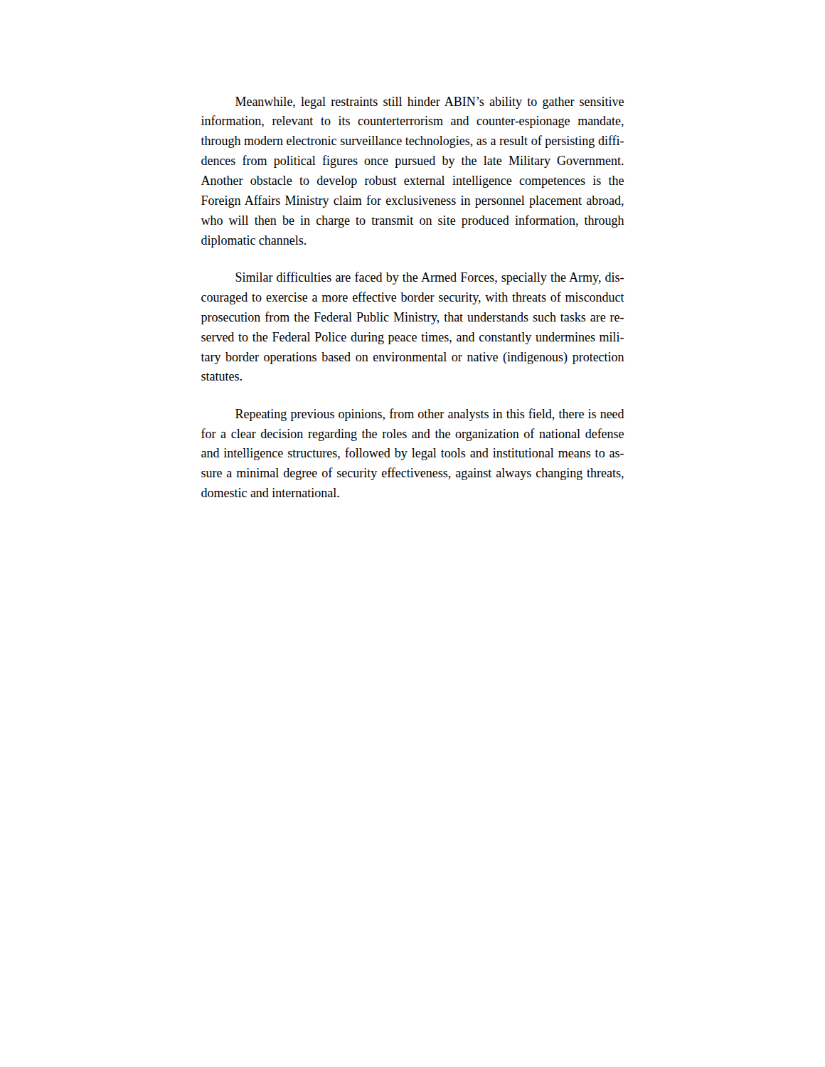Meanwhile, legal restraints still hinder ABIN’s ability to gather sensitive information, relevant to its counterterrorism and counter-espionage mandate, through modern electronic surveillance technologies, as a result of persisting diffidences from political figures once pursued by the late Military Government. Another obstacle to develop robust external intelligence competences is the Foreign Affairs Ministry claim for exclusiveness in personnel placement abroad, who will then be in charge to transmit on site produced information, through diplomatic channels.
Similar difficulties are faced by the Armed Forces, specially the Army, discouraged to exercise a more effective border security, with threats of misconduct prosecution from the Federal Public Ministry, that understands such tasks are reserved to the Federal Police during peace times, and constantly undermines military border operations based on environmental or native (indigenous) protection statutes.
Repeating previous opinions, from other analysts in this field, there is need for a clear decision regarding the roles and the organization of national defense and intelligence structures, followed by legal tools and institutional means to assure a minimal degree of security effectiveness, against always changing threats, domestic and international.